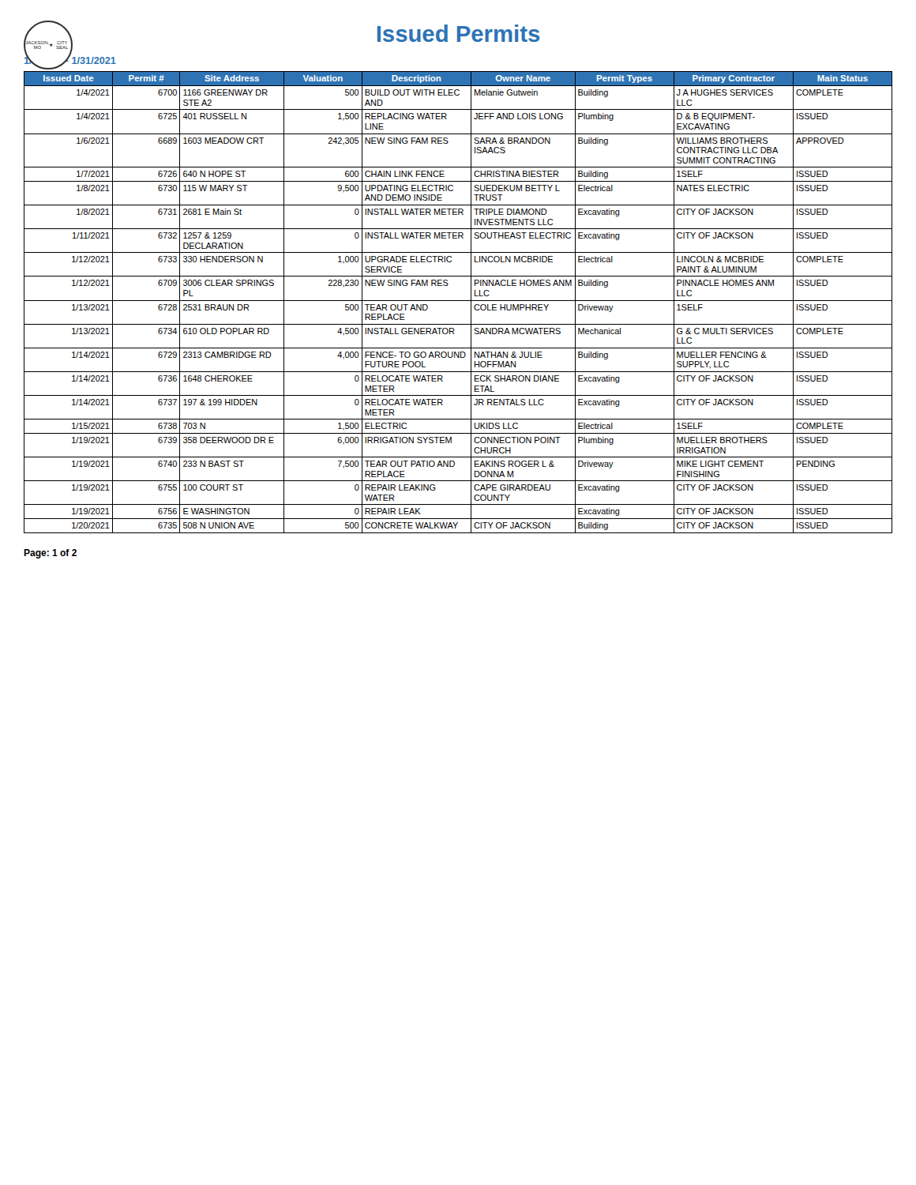JACKSON, MO ★ CITY SEAL
Issued Permits
1/1/2021 - 1/31/2021
| Issued Date | Permit # | Site Address | Valuation | Description | Owner Name | Permit Types | Primary Contractor | Main Status |
| --- | --- | --- | --- | --- | --- | --- | --- | --- |
| 1/4/2021 | 6700 | 1166 GREENWAY DR STE A2 | 500 | BUILD OUT WITH ELEC AND | Melanie Gutwein | Building | J A HUGHES SERVICES LLC | COMPLETE |
| 1/4/2021 | 6725 | 401 RUSSELL N | 1,500 | REPLACING WATER LINE | JEFF AND LOIS LONG | Plumbing | D & B EQUIPMENT-EXCAVATING | ISSUED |
| 1/6/2021 | 6689 | 1603 MEADOW CRT | 242,305 | NEW SING FAM RES | SARA & BRANDON ISAACS | Building | WILLIAMS BROTHERS CONTRACTING LLC DBA SUMMIT CONTRACTING | APPROVED |
| 1/7/2021 | 6726 | 640 N HOPE ST | 600 | CHAIN LINK FENCE | CHRISTINA BIESTER | Building | 1SELF | ISSUED |
| 1/8/2021 | 6730 | 115 W MARY ST | 9,500 | UPDATING ELECTRIC AND DEMO INSIDE | SUEDEKUM BETTY L TRUST | Electrical | NATES ELECTRIC | ISSUED |
| 1/8/2021 | 6731 | 2681 E Main St | 0 | INSTALL WATER METER | TRIPLE DIAMOND INVESTMENTS LLC | Excavating | CITY OF JACKSON | ISSUED |
| 1/11/2021 | 6732 | 1257 & 1259 DECLARATION | 0 | INSTALL WATER METER | SOUTHEAST ELECTRIC | Excavating | CITY OF JACKSON | ISSUED |
| 1/12/2021 | 6733 | 330 HENDERSON N | 1,000 | UPGRADE ELECTRIC SERVICE | LINCOLN MCBRIDE | Electrical | LINCOLN & MCBRIDE PAINT & ALUMINUM | COMPLETE |
| 1/12/2021 | 6709 | 3006 CLEAR SPRINGS PL | 228,230 | NEW SING FAM RES | PINNACLE HOMES ANM LLC | Building | PINNACLE HOMES ANM LLC | ISSUED |
| 1/13/2021 | 6728 | 2531 BRAUN DR | 500 | TEAR OUT AND REPLACE | COLE HUMPHREY | Driveway | 1SELF | ISSUED |
| 1/13/2021 | 6734 | 610 OLD POPLAR RD | 4,500 | INSTALL GENERATOR | SANDRA MCWATERS | Mechanical | G & C MULTI SERVICES LLC | COMPLETE |
| 1/14/2021 | 6729 | 2313 CAMBRIDGE RD | 4,000 | FENCE- TO GO AROUND FUTURE POOL | NATHAN & JULIE HOFFMAN | Building | MUELLER FENCING & SUPPLY, LLC | ISSUED |
| 1/14/2021 | 6736 | 1648 CHEROKEE | 0 | RELOCATE WATER METER | ECK SHARON DIANE ETAL | Excavating | CITY OF JACKSON | ISSUED |
| 1/14/2021 | 6737 | 197 & 199 HIDDEN | 0 | RELOCATE WATER METER | JR RENTALS LLC | Excavating | CITY OF JACKSON | ISSUED |
| 1/15/2021 | 6738 | 703 N | 1,500 | ELECTRIC | UKIDS LLC | Electrical | 1SELF | COMPLETE |
| 1/19/2021 | 6739 | 358 DEERWOOD DR E | 6,000 | IRRIGATION SYSTEM | CONNECTION POINT CHURCH | Plumbing | MUELLER BROTHERS IRRIGATION | ISSUED |
| 1/19/2021 | 6740 | 233 N BAST ST | 7,500 | TEAR OUT PATIO AND REPLACE | EAKINS ROGER L & DONNA M | Driveway | MIKE LIGHT CEMENT FINISHING | PENDING |
| 1/19/2021 | 6755 | 100 COURT ST | 0 | REPAIR LEAKING WATER | CAPE GIRARDEAU COUNTY | Excavating | CITY OF JACKSON | ISSUED |
| 1/19/2021 | 6756 | E WASHINGTON | 0 | REPAIR LEAK | | Excavating | CITY OF JACKSON | ISSUED |
| 1/20/2021 | 6735 | 508 N UNION AVE | 500 | CONCRETE WALKWAY | CITY OF JACKSON | Building | CITY OF JACKSON | ISSUED |
Page: 1 of 2